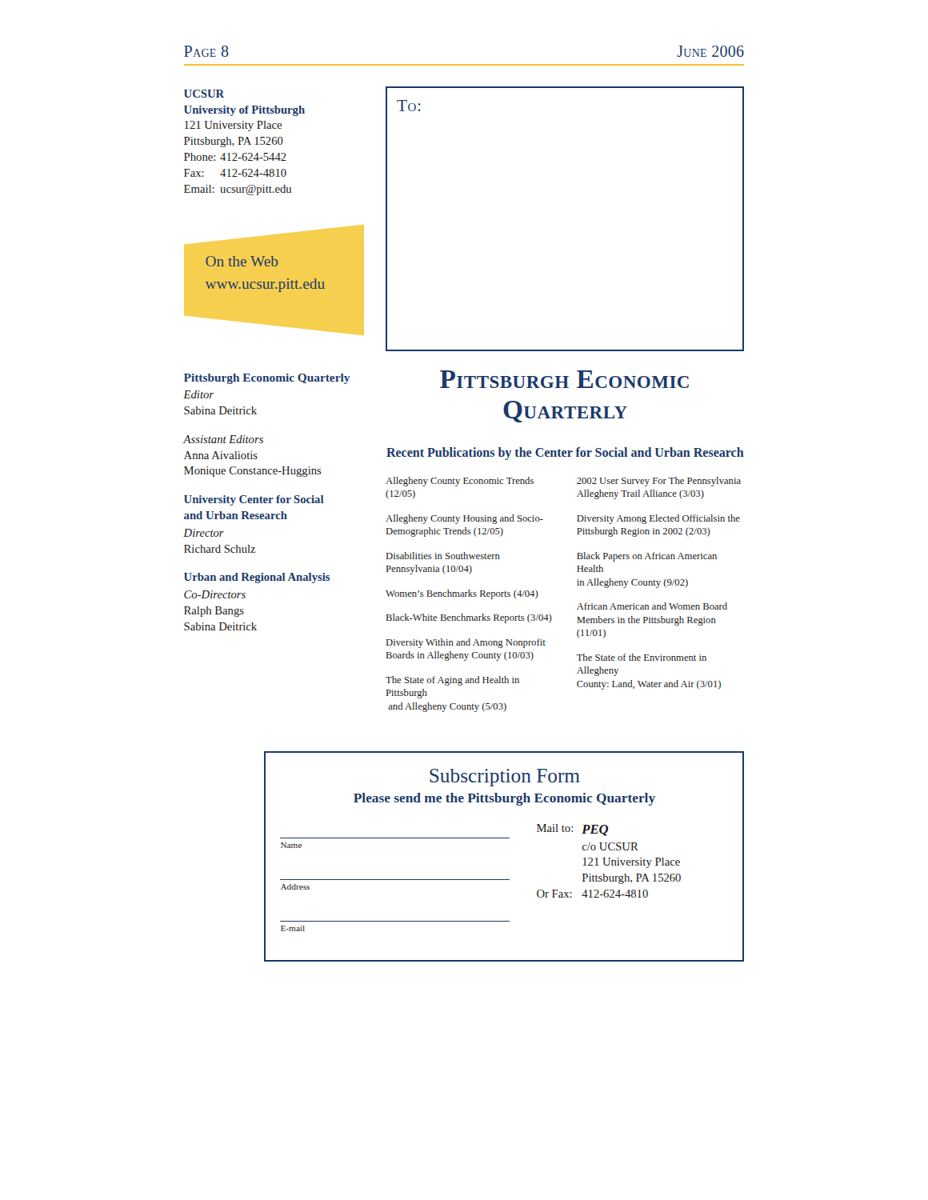Page 8
June 2006
UCSUR University of Pittsburgh 121 University Place Pittsburgh, PA 15260 Phone: 412-624-5442 Fax: 412-624-4810 Email: ucsur@pitt.edu
On the Web
www.ucsur.pitt.edu
Pittsburgh Economic Quarterly
Editor
Sabina Deitrick
Assistant Editors
Anna Aivaliotis
Monique Constance-Huggins
University Center for Social
and Urban Research
Director
Richard Schulz
Urban and Regional Analysis
Co-Directors
Ralph Bangs
Sabina Deitrick
To:
Pittsburgh Economic Quarterly
Recent Publications by the Center for Social and Urban Research
Allegheny County Economic Trends (12/05)
Allegheny County Housing and Socio-
Demographic Trends (12/05)
Disabilities in Southwestern Pennsylvania (10/04)
Women’s Benchmarks Reports (4/04)
Black-White Benchmarks Reports (3/04)
Diversity Within and Among Nonprofit Boards in Allegheny County (10/03)
The State of Aging and Health in Pittsburgh
and Allegheny County (5/03)
2002 User Survey For The Pennsylvania
Allegheny Trail Alliance (3/03)
Diversity Among Elected Officialsin the
Pittsburgh Region in 2002 (2/03)
Black Papers on African American Health
in Allegheny County (9/02)
African American and Women Board Members in the Pittsburgh Region (11/01)
The State of the Environment in Allegheny
County: Land, Water and Air (3/01)
Subscription Form
Please send me the Pittsburgh Economic Quarterly
Name
Address
E-mail
| Mail to: | PEQ |
| | c/o UCSUR |
| | 121 University Place |
| | Pittsburgh, PA 15260 |
| Or Fax: | 412-624-4810 |